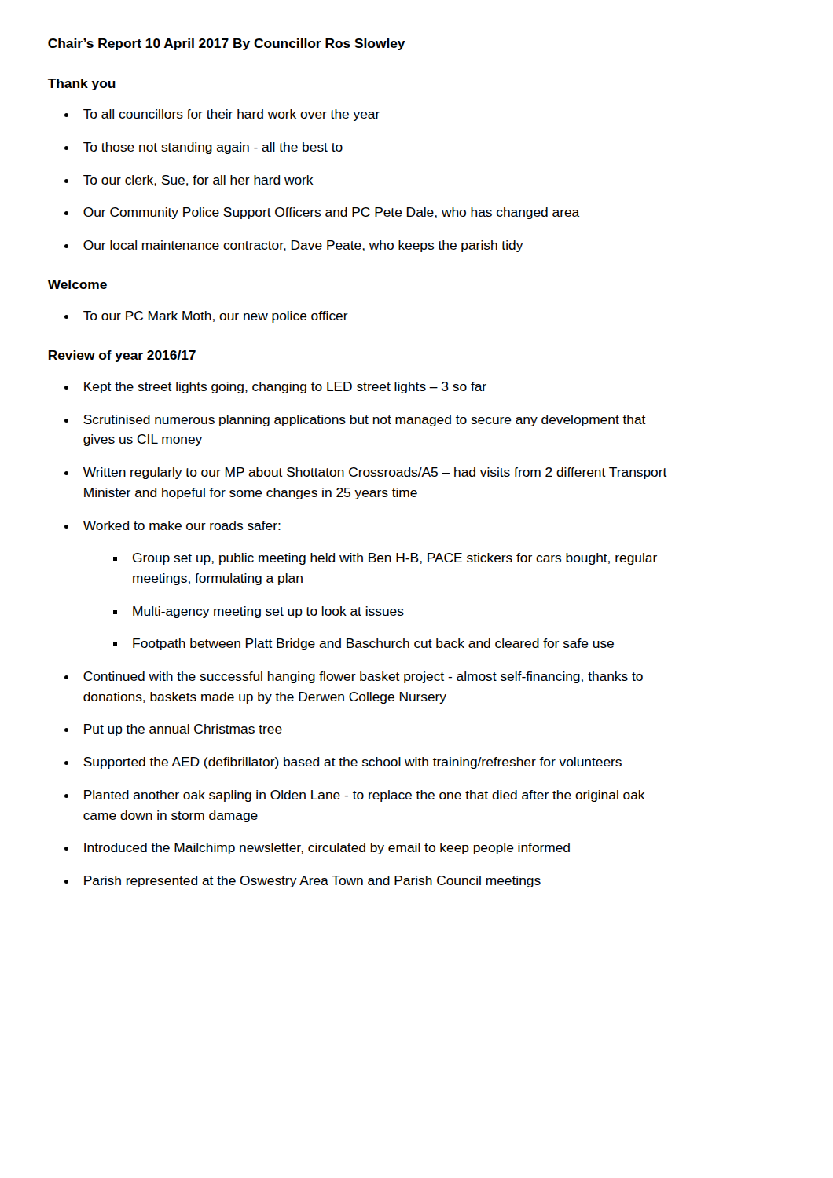Chair’s Report 10 April 2017 By Councillor Ros Slowley
Thank you
To all councillors for their hard work over the year
To those not standing again - all the best to
To our clerk, Sue, for all her hard work
Our Community Police Support Officers and PC Pete Dale, who has changed area
Our local maintenance contractor, Dave Peate, who keeps the parish tidy
Welcome
To our PC Mark Moth, our new police officer
Review of year 2016/17
Kept the street lights going, changing to LED street lights – 3 so far
Scrutinised numerous planning applications but not managed to secure any development that gives us CIL money
Written regularly to our MP about Shottaton Crossroads/A5 – had visits from 2 different Transport Minister and hopeful for some changes in 25 years time
Worked to make our roads safer:
Group set up, public meeting held with Ben H-B, PACE stickers for cars bought, regular meetings, formulating a plan
Multi-agency meeting set up to look at issues
Footpath between Platt Bridge and Baschurch cut back and cleared for safe use
Continued with the successful hanging flower basket project - almost self-financing, thanks to donations, baskets made up by the Derwen College Nursery
Put up the annual Christmas tree
Supported the AED (defibrillator) based at the school with training/refresher for volunteers
Planted another oak sapling in Olden Lane - to replace the one that died after the original oak came down in storm damage
Introduced the Mailchimp newsletter, circulated by email to keep people informed
Parish represented at the Oswestry Area Town and Parish Council meetings